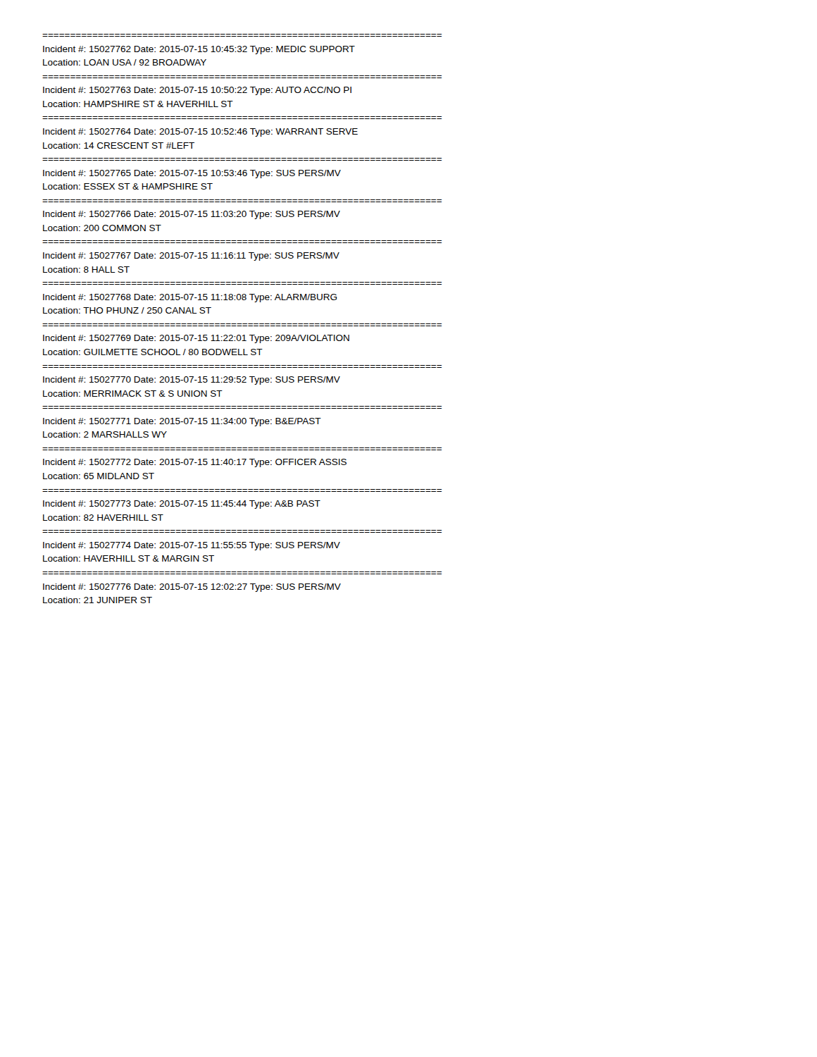========================================================================
Incident #: 15027762 Date: 2015-07-15 10:45:32 Type: MEDIC SUPPORT
Location: LOAN USA / 92 BROADWAY
========================================================================
Incident #: 15027763 Date: 2015-07-15 10:50:22 Type: AUTO ACC/NO PI
Location: HAMPSHIRE ST & HAVERHILL ST
========================================================================
Incident #: 15027764 Date: 2015-07-15 10:52:46 Type: WARRANT SERVE
Location: 14 CRESCENT ST #LEFT
========================================================================
Incident #: 15027765 Date: 2015-07-15 10:53:46 Type: SUS PERS/MV
Location: ESSEX ST & HAMPSHIRE ST
========================================================================
Incident #: 15027766 Date: 2015-07-15 11:03:20 Type: SUS PERS/MV
Location: 200 COMMON ST
========================================================================
Incident #: 15027767 Date: 2015-07-15 11:16:11 Type: SUS PERS/MV
Location: 8 HALL ST
========================================================================
Incident #: 15027768 Date: 2015-07-15 11:18:08 Type: ALARM/BURG
Location: THO PHUNZ / 250 CANAL ST
========================================================================
Incident #: 15027769 Date: 2015-07-15 11:22:01 Type: 209A/VIOLATION
Location: GUILMETTE SCHOOL / 80 BODWELL ST
========================================================================
Incident #: 15027770 Date: 2015-07-15 11:29:52 Type: SUS PERS/MV
Location: MERRIMACK ST & S UNION ST
========================================================================
Incident #: 15027771 Date: 2015-07-15 11:34:00 Type: B&E/PAST
Location: 2 MARSHALLS WY
========================================================================
Incident #: 15027772 Date: 2015-07-15 11:40:17 Type: OFFICER ASSIS
Location: 65 MIDLAND ST
========================================================================
Incident #: 15027773 Date: 2015-07-15 11:45:44 Type: A&B PAST
Location: 82 HAVERHILL ST
========================================================================
Incident #: 15027774 Date: 2015-07-15 11:55:55 Type: SUS PERS/MV
Location: HAVERHILL ST & MARGIN ST
========================================================================
Incident #: 15027776 Date: 2015-07-15 12:02:27 Type: SUS PERS/MV
Location: 21 JUNIPER ST